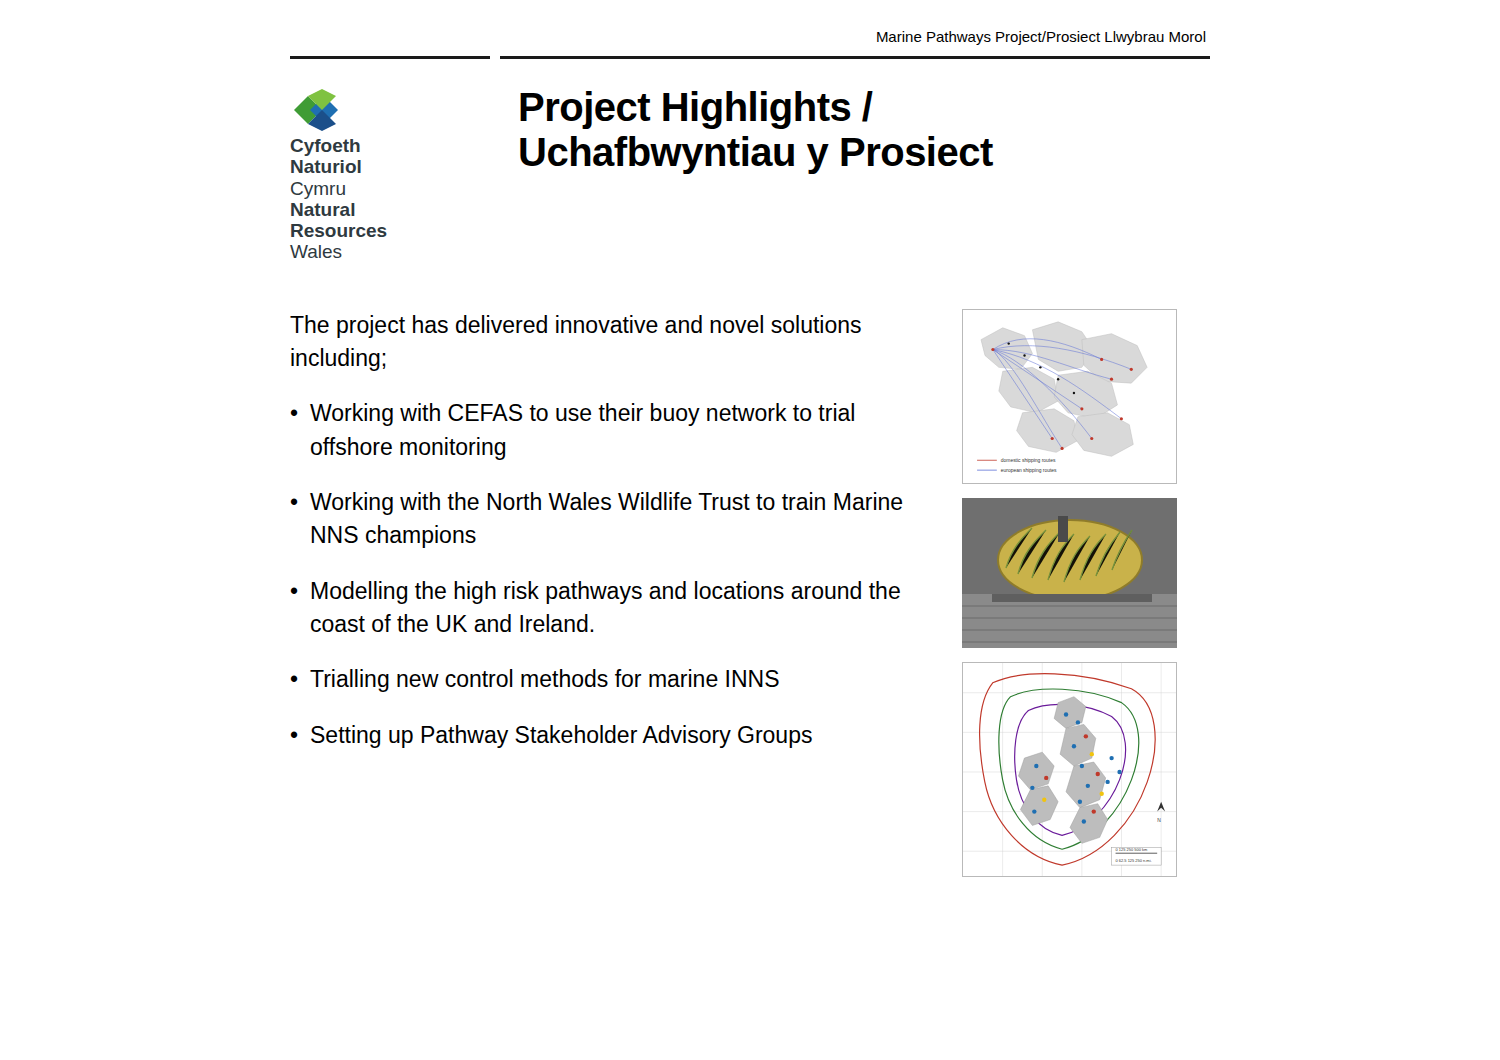Marine Pathways Project/Prosiect Llwybrau Morol
Cyfoeth
Naturiol
Cymru
Natural
Resources
Wales
Project Highlights / Uchafbwyntiau y Prosiect
The project has delivered innovative and novel solutions including;
Working with CEFAS to use their buoy network to trial offshore monitoring
Working with the North Wales Wildlife Trust to train Marine NNS champions
Modelling the high risk pathways and locations around the coast of the UK and Ireland.
Trialling new control methods for marine INNS
Setting up Pathway Stakeholder Advisory Groups
domestic shipping routes european shipping routes
0 125 250 500 km 0 62.5 125 250 n.mi. N